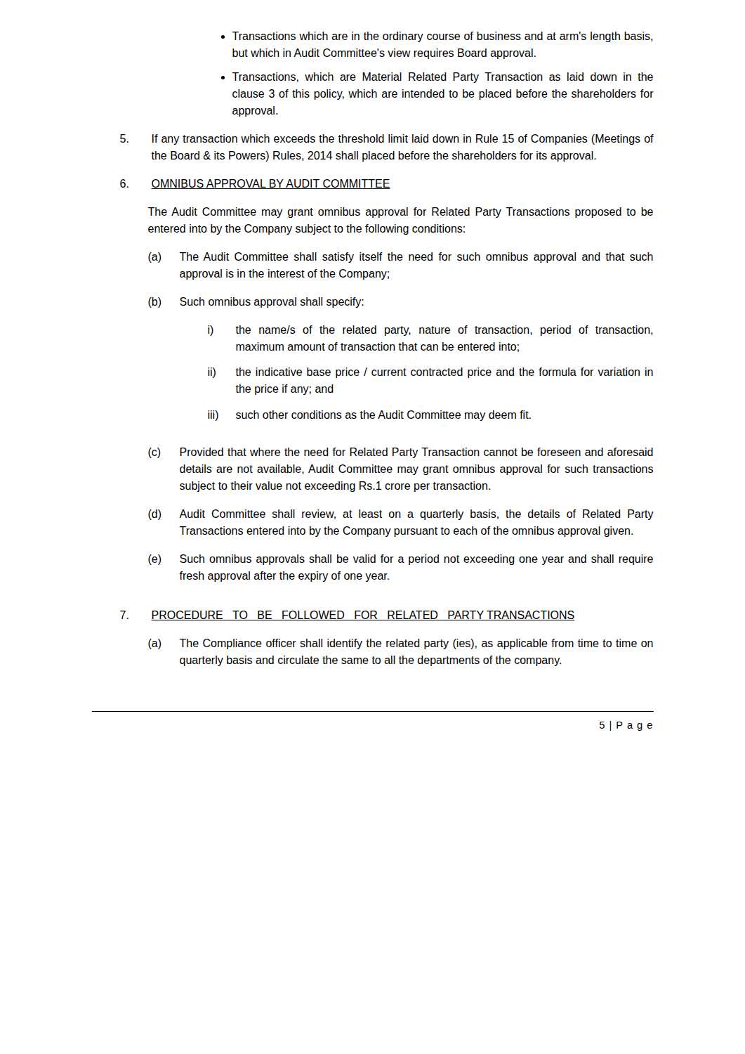Transactions which are in the ordinary course of business and at arm's length basis, but which in Audit Committee's view requires Board approval.
Transactions, which are Material Related Party Transaction as laid down in the clause 3 of this policy, which are intended to be placed before the shareholders for approval.
5.
If any transaction which exceeds the threshold limit laid down in Rule 15 of Companies (Meetings of the Board & its Powers) Rules, 2014 shall placed before the shareholders for its approval.
6.
OMNIBUS APPROVAL BY AUDIT COMMITTEE
The Audit Committee may grant omnibus approval for Related Party Transactions proposed to be entered into by the Company subject to the following conditions:
(a)
The Audit Committee shall satisfy itself the need for such omnibus approval and that such approval is in the interest of the Company;
(b)
Such omnibus approval shall specify:
i)
the name/s of the related party, nature of transaction, period of transaction, maximum amount of transaction that can be entered into;
ii)
the indicative base price / current contracted price and the formula for variation in the price if any; and
iii)
such other conditions as the Audit Committee may deem fit.
(c)
Provided that where the need for Related Party Transaction cannot be foreseen and aforesaid details are not available, Audit Committee may grant omnibus approval for such transactions subject to their value not exceeding Rs.1 crore per transaction.
(d)
Audit Committee shall review, at least on a quarterly basis, the details of Related Party Transactions entered into by the Company pursuant to each of the omnibus approval given.
(e)
Such omnibus approvals shall be valid for a period not exceeding one year and shall require fresh approval after the expiry of one year.
7.
PROCEDURE TO BE FOLLOWED FOR RELATED PARTY TRANSACTIONS
(a)
The Compliance officer shall identify the related party (ies), as applicable from time to time on quarterly basis and circulate the same to all the departments of the company.
5 | P a g e